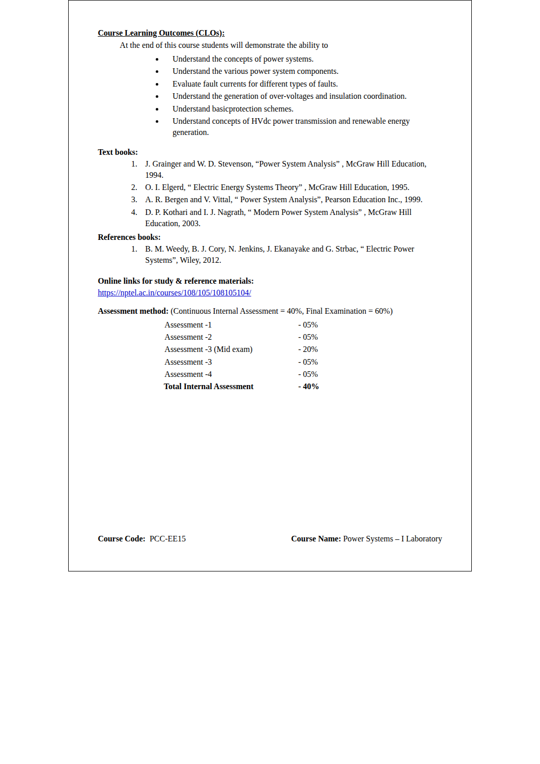Course Learning Outcomes (CLOs):
At the end of this course students will demonstrate the ability to
Understand the concepts of power systems.
Understand the various power system components.
Evaluate fault currents for different types of faults.
Understand the generation of over-voltages and insulation coordination.
Understand basicprotection schemes.
Understand concepts of HVdc power transmission and renewable energy generation.
Text books:
J. Grainger and W. D. Stevenson, “Power System Analysis” , McGraw Hill Education, 1994.
O. I. Elgerd, “ Electric Energy Systems Theory” , McGraw Hill Education, 1995.
A. R. Bergen and V. Vittal, “ Power System Analysis”, Pearson Education Inc., 1999.
D. P. Kothari and I. J. Nagrath, “ Modern Power System Analysis” , McGraw Hill Education, 2003.
References books:
B. M. Weedy, B. J. Cory, N. Jenkins, J. Ekanayake and G. Strbac, “ Electric Power Systems”, Wiley, 2012.
Online links for study & reference materials:
https://nptel.ac.in/courses/108/105/108105104/
Assessment method: (Continuous Internal Assessment = 40%, Final Examination = 60%)
| Assessment -1 | - 05% |
| Assessment -2 | - 05% |
| Assessment -3 (Mid exam) | - 20% |
| Assessment -3 | - 05% |
| Assessment -4 | - 05% |
| Total Internal Assessment | - 40% |
Course Code: PCC-EE15
Course Name: Power Systems – I Laboratory